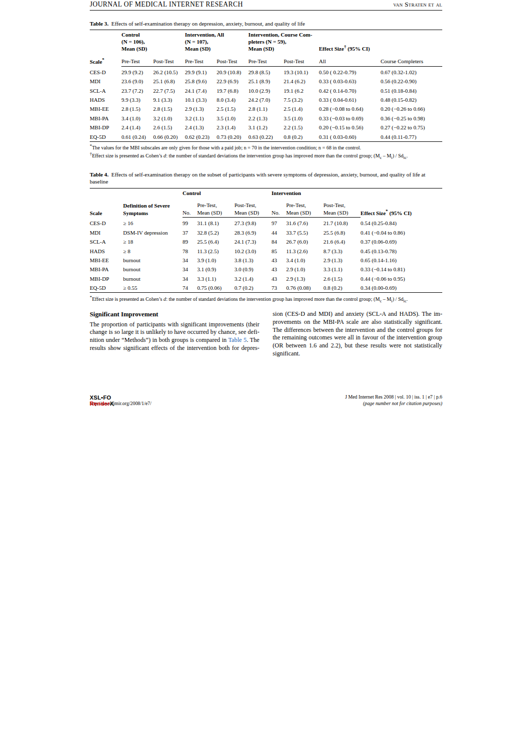Journal of Medical Internet Research
van Straten et al
Table 3. Effects of self-examination therapy on depression, anxiety, burnout, and quality of life
| Scale * | Control (N = 106), Mean (SD) | Intervention, All (N = 107), Mean (SD) | Intervention, Course Com- pleters (N = 59), Mean (SD) | Effect Size † (95% CI) |
| --- | --- | --- | --- | --- |
| Pre-Test | Post-Test | Pre-Test | Post-Test | Pre-Test | Post-Test | All | Course Completers |
| CES-D | 29.9 (9.2) | 26.2 (10.5) | 29.9 (9.1) | 20.9 (10.8) | 29.8 (8.5) | 19.3 (10.1) | 0.50 ( 0.22-0.79) | 0.67 (0.32-1.02) |
| MDI | 23.6 (9.0) | 25.1 (6.8) | 25.8 (9.6) | 22.9 (6.9) | 25.1 (8.9) | 21.4 (6.2) | 0.33 ( 0.03-0.63) | 0.56 (0.22-0.90) |
| SCL-A | 23.7 (7.2) | 22.7 (7.5) | 24.1 (7.4) | 19.7 (6.8) | 10.0 (2.9) | 19.1 (6.2 | 0.42 ( 0.14-0.70) | 0.51 (0.18-0.84) |
| HADS | 9.9 (3.3) | 9.1 (3.3) | 10.1 (3.3) | 8.0 (3.4) | 24.2 (7.0) | 7.5 (3.2) | 0.33 ( 0.04-0.61) | 0.48 (0.15-0.82) |
| MBI-EE | 2.8 (1.5) | 2.8 (1.5) | 2.9 (1.3) | 2.5 (1.5) | 2.8 (1.1) | 2.5 (1.4) | 0.28 (−0.08 to 0.64) | 0.20 (−0.26 to 0.66) |
| MBI-PA | 3.4 (1.0) | 3.2 (1.0) | 3.2 (1.1) | 3.5 (1.0) | 2.2 (1.3) | 3.5 (1.0) | 0.33 (−0.03 to 0.69) | 0.36 (−0.25 to 0.98) |
| MBI-DP | 2.4 (1.4) | 2.6 (1.5) | 2.4 (1.3) | 2.3 (1.4) | 3.1 (1.2) | 2.2 (1.5) | 0.20 (−0.15 to 0.56) | 0.27 (−0.22 to 0.75) |
| EQ-5D | 0.61 (0.24) | 0.66 (0.20) | 0.62 (0.23) | 0.73 (0.20) | 0.63 (0.22) | 0.8 (0.2) | 0.31 ( 0.03-0.60) | 0.44 (0.11-0.77) |
*The values for the MBI subscales are only given for those with a paid job; n = 70 in the intervention condition; n = 68 in the control.
†Effect size is presented as Cohen’s d: the number of standard deviations the intervention group has improved more than the control group; (Mc – Mi) / Sdic.
Table 4. Effects of self-examination therapy on the subset of participants with severe symptoms of depression, anxiety, burnout, and quality of life at baseline
| Scale | Definition of Severe Symptoms | Control | Intervention | Effect Size * (95% CI) |
| --- | --- | --- | --- | --- |
| No. | Pre-Test, Mean (SD) | Post-Test, Mean (SD) | No. | Pre-Test, Mean (SD) | Post-Test, Mean (SD) |
| CES-D | ≥ 16 | 99 | 31.1 (8.1) | 27.3 (9.8) | 97 | 31.6 (7.6) | 21.7 (10.8) | 0.54 (0.25-0.84) |
| MDI | DSM-IV depression | 37 | 32.8 (5.2) | 28.3 (6.9) | 44 | 33.7 (5.5) | 25.5 (6.8) | 0.41 (−0.04 to 0.86) |
| SCL-A | ≥ 18 | 89 | 25.5 (6.4) | 24.1 (7.3) | 84 | 26.7 (6.0) | 21.6 (6.4) | 0.37 (0.06-0.69) |
| HADS | ≥ 8 | 78 | 11.3 (2.5) | 10.2 (3.0) | 85 | 11.3 (2.6) | 8.7 (3.3) | 0.45 (0.13-0.78) |
| MBI-EE | burnout | 34 | 3.9 (1.0) | 3.8 (1.3) | 43 | 3.4 (1.0) | 2.9 (1.3) | 0.65 (0.14-1.16) |
| MBI-PA | burnout | 34 | 3.1 (0.9) | 3.0 (0.9) | 43 | 2.9 (1.0) | 3.3 (1.1) | 0.33 (−0.14 to 0.81) |
| MBI-DP | burnout | 34 | 3.3 (1.1) | 3.2 (1.4) | 43 | 2.9 (1.3) | 2.6 (1.5) | 0.44 (−0.06 to 0.95) |
| EQ-5D | ≥ 0.55 | 74 | 0.75 (0.06) | 0.7 (0.2) | 73 | 0.76 (0.08) | 0.8 (0.2) | 0.34 (0.00-0.69) |
*Effect size is presented as Cohen’s d: the number of standard deviations the intervention group has improved more than the control group; (Mc – Mi) / Sdic.
Significant Improvement
The proportion of participants with significant improvements (their change is so large it is unlikely to have occurred by chance, see definition under “Methods”) in both groups is compared in Table 5. The results show significant effects of the intervention both for depression (CES-D and MDI) and anxiety (SCL-A and HADS). The improvements on the MBI-PA scale are also statistically significant. The differences between the intervention and the control groups for the remaining outcomes were all in favour of the intervention group (OR between 1.6 and 2.2), but these results were not statistically significant.
http://www.jmir.org/2008/1/e7/
J Med Internet Res 2008 | vol. 10 | iss. 1 | e7 | p.6
(page number not for citation purposes)
XSL•FO
Render X